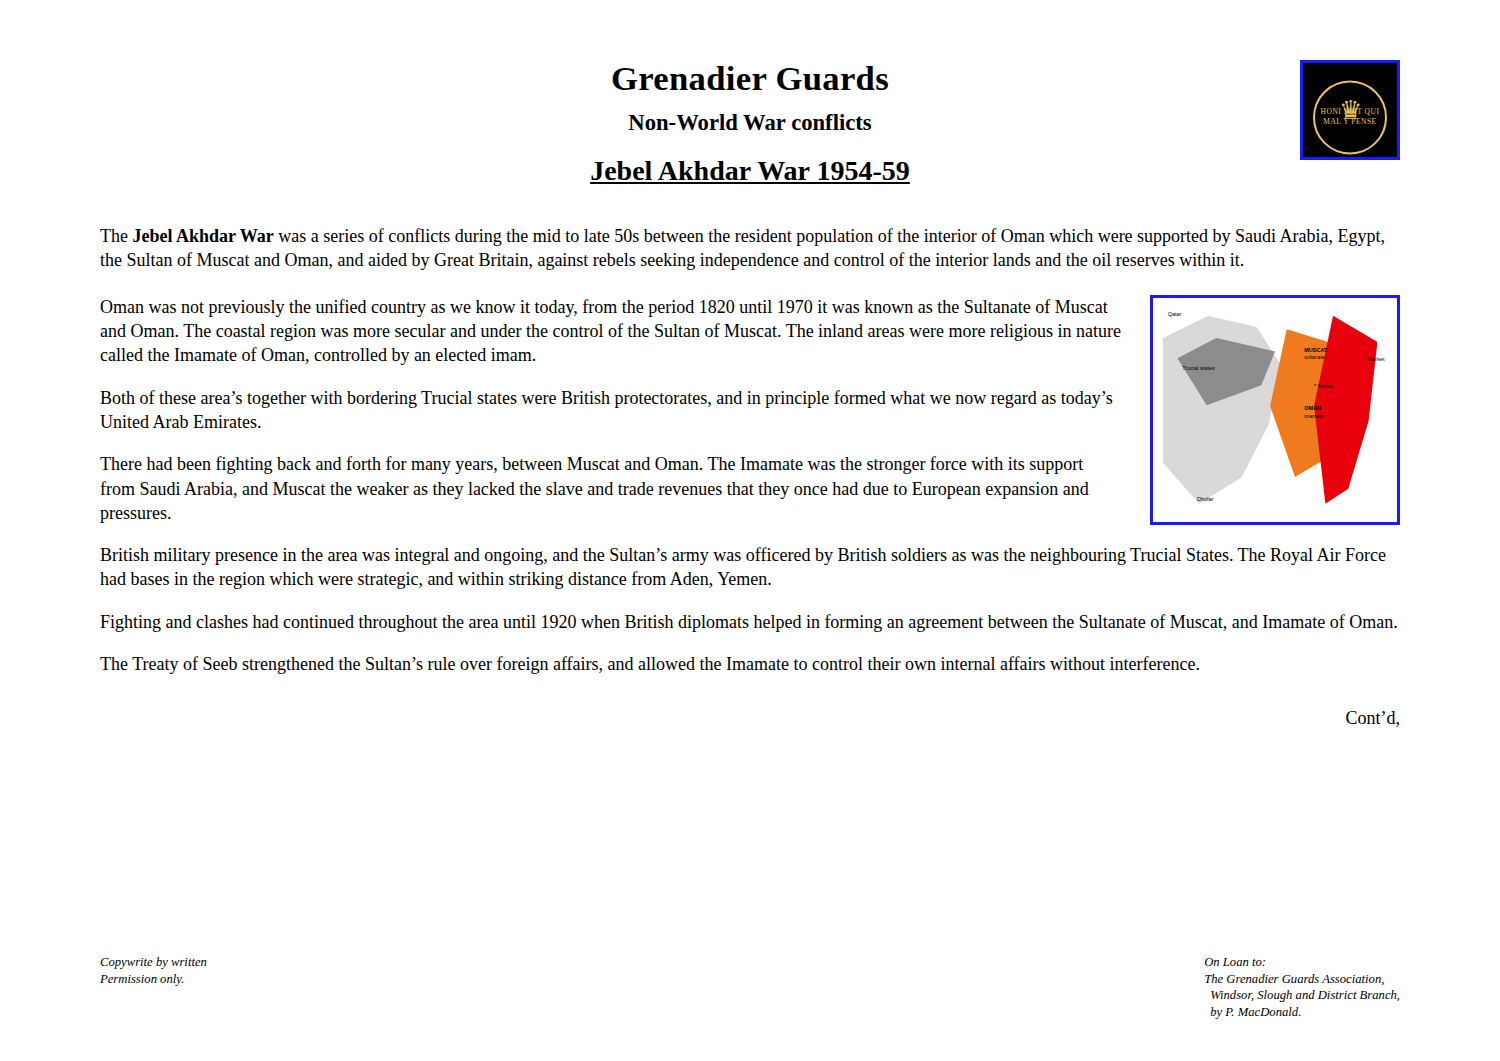HONI SOIT QUI MAL Y PENSE
Grenadier Guards
Non-World War conflicts
Jebel Akhdar War 1954-59
The Jebel Akhdar War was a series of conflicts during the mid to late 50s between the resident population of the interior of Oman which were supported by Saudi Arabia, Egypt, the Sultan of Muscat and Oman, and aided by Great Britain, against rebels seeking independence and control of the interior lands and the oil reserves within it.
Qatar Trucial states MUSCATsultanate Market * Nizwa OMANimamate Dhofar
Oman was not previously the unified country as we know it today, from the period 1820 until 1970 it was known as the Sultanate of Muscat and Oman. The coastal region was more secular and under the control of the Sultan of Muscat. The inland areas were more religious in nature called the Imamate of Oman, controlled by an elected imam.
Both of these area’s together with bordering Trucial states were British protectorates, and in principle formed what we now regard as today’s United Arab Emirates.
There had been fighting back and forth for many years, between Muscat and Oman. The Imamate was the stronger force with its support from Saudi Arabia, and Muscat the weaker as they lacked the slave and trade revenues that they once had due to European expansion and pressures.
British military presence in the area was integral and ongoing, and the Sultan’s army was officered by British soldiers as was the neighbouring Trucial States. The Royal Air Force had bases in the region which were strategic, and within striking distance from Aden, Yemen.
Fighting and clashes had continued throughout the area until 1920 when British diplomats helped in forming an agreement between the Sultanate of Muscat, and Imamate of Oman.
The Treaty of Seeb strengthened the Sultan’s rule over foreign affairs, and allowed the Imamate to control their own internal affairs without interference.
Cont’d,
Copywrite by written
Permission only.
On Loan to:
The Grenadier Guards Association,
Windsor, Slough and District Branch,
by P. MacDonald.